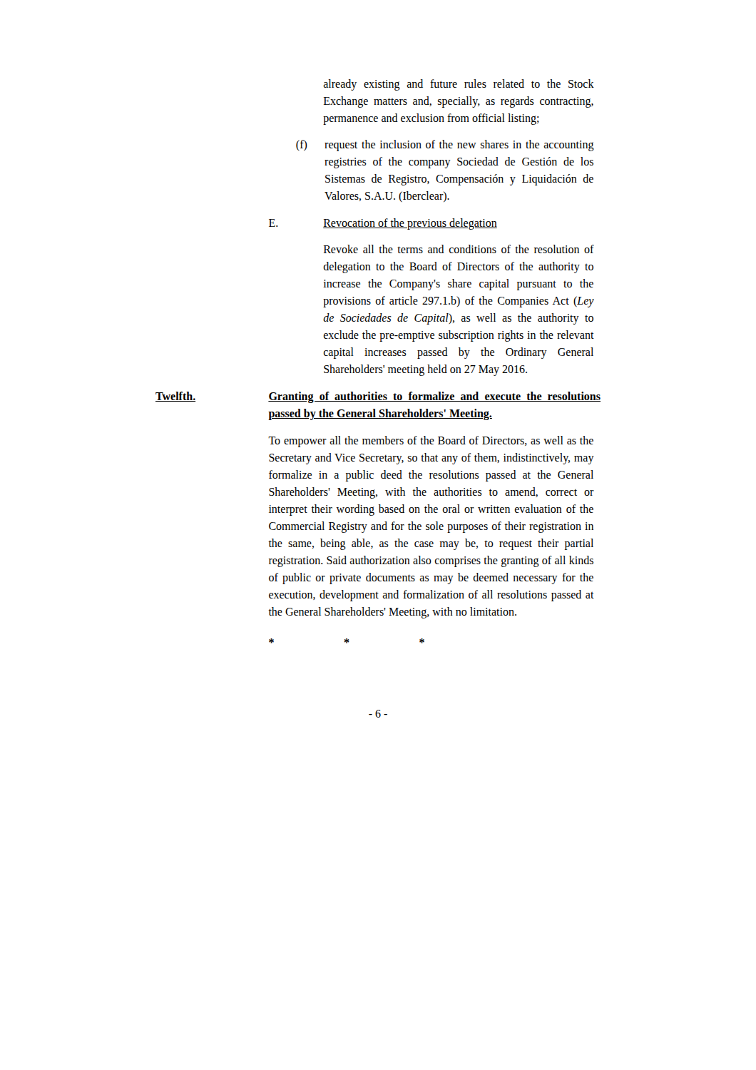already existing and future rules related to the Stock Exchange matters and, specially, as regards contracting, permanence and exclusion from official listing;
(f)
request the inclusion of the new shares in the accounting registries of the company Sociedad de Gestión de los Sistemas de Registro, Compensación y Liquidación de Valores, S.A.U. (Iberclear).
E.
Revocation of the previous delegation
Revoke all the terms and conditions of the resolution of delegation to the Board of Directors of the authority to increase the Company's share capital pursuant to the provisions of article 297.1.b) of the Companies Act (Ley de Sociedades de Capital), as well as the authority to exclude the pre-emptive subscription rights in the relevant capital increases passed by the Ordinary General Shareholders' meeting held on 27 May 2016.
Twelfth.
Granting of authorities to formalize and execute the resolutions passed by the General Shareholders' Meeting.
To empower all the members of the Board of Directors, as well as the Secretary and Vice Secretary, so that any of them, indistinctively, may formalize in a public deed the resolutions passed at the General Shareholders' Meeting, with the authorities to amend, correct or interpret their wording based on the oral or written evaluation of the Commercial Registry and for the sole purposes of their registration in the same, being able, as the case may be, to request their partial registration. Said authorization also comprises the granting of all kinds of public or private documents as may be deemed necessary for the execution, development and formalization of all resolutions passed at the General Shareholders' Meeting, with no limitation.
***
- 6 -